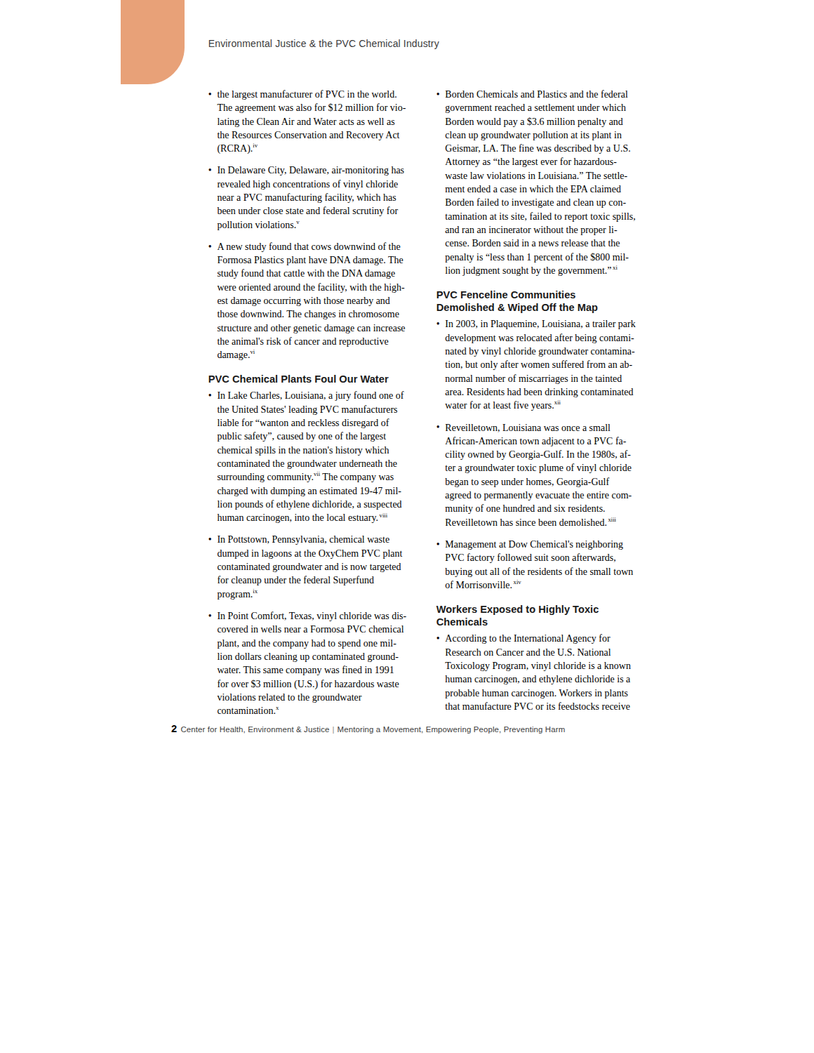Environmental Justice & the PVC Chemical Industry
the largest manufacturer of PVC in the world. The agreement was also for $12 million for violating the Clean Air and Water acts as well as the Resources Conservation and Recovery Act (RCRA).iv
In Delaware City, Delaware, air-monitoring has revealed high concentrations of vinyl chloride near a PVC manufacturing facility, which has been under close state and federal scrutiny for pollution violations.v
A new study found that cows downwind of the Formosa Plastics plant have DNA damage. The study found that cattle with the DNA damage were oriented around the facility, with the highest damage occurring with those nearby and those downwind. The changes in chromosome structure and other genetic damage can increase the animal's risk of cancer and reproductive damage.vi
PVC Chemical Plants Foul Our Water
In Lake Charles, Louisiana, a jury found one of the United States' leading PVC manufacturers liable for “wanton and reckless disregard of public safety”, caused by one of the largest chemical spills in the nation's history which contaminated the groundwater underneath the surrounding community.vii The company was charged with dumping an estimated 19-47 million pounds of ethylene dichloride, a suspected human carcinogen, into the local estuary.viii
In Pottstown, Pennsylvania, chemical waste dumped in lagoons at the OxyChem PVC plant contaminated groundwater and is now targeted for cleanup under the federal Superfund program.ix
In Point Comfort, Texas, vinyl chloride was discovered in wells near a Formosa PVC chemical plant, and the company had to spend one million dollars cleaning up contaminated groundwater. This same company was fined in 1991 for over $3 million (U.S.) for hazardous waste violations related to the groundwater contamination.x
Borden Chemicals and Plastics and the federal government reached a settlement under which Borden would pay a $3.6 million penalty and clean up groundwater pollution at its plant in Geismar, LA. The fine was described by a U.S. Attorney as “the largest ever for hazardous-waste law violations in Louisiana.” The settlement ended a case in which the EPA claimed Borden failed to investigate and clean up contamination at its site, failed to report toxic spills, and ran an incinerator without the proper license. Borden said in a news release that the penalty is “less than 1 percent of the $800 million judgment sought by the government.”xi
PVC Fenceline Communities Demolished & Wiped Off the Map
In 2003, in Plaquemine, Louisiana, a trailer park development was relocated after being contaminated by vinyl chloride groundwater contamination, but only after women suffered from an abnormal number of miscarriages in the tainted area. Residents had been drinking contaminated water for at least five years.xii
Reveilletown, Louisiana was once a small African-American town adjacent to a PVC facility owned by Georgia-Gulf. In the 1980s, after a groundwater toxic plume of vinyl chloride began to seep under homes, Georgia-Gulf agreed to permanently evacuate the entire community of one hundred and six residents. Reveilletown has since been demolished.xiii
Management at Dow Chemical's neighboring PVC factory followed suit soon afterwards, buying out all of the residents of the small town of Morrisonville.xiv
Workers Exposed to Highly Toxic Chemicals
According to the International Agency for Research on Cancer and the U.S. National Toxicology Program, vinyl chloride is a known human carcinogen, and ethylene dichloride is a probable human carcinogen. Workers in plants that manufacture PVC or its feedstocks receive
2 Center for Health, Environment & Justice|Mentoring a Movement, Empowering People, Preventing Harm